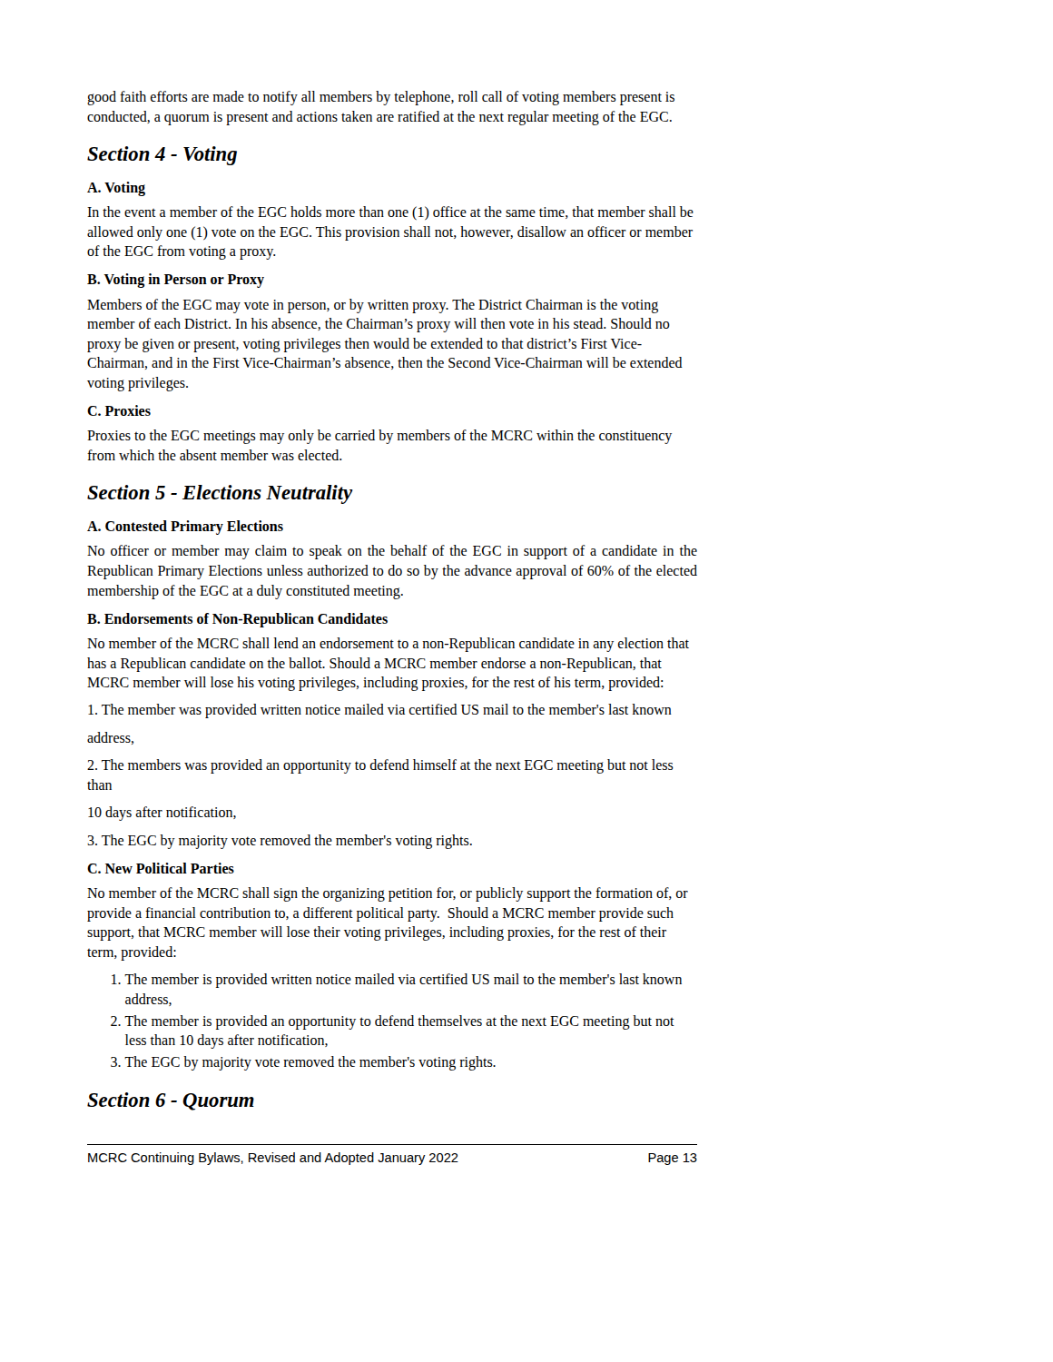good faith efforts are made to notify all members by telephone, roll call of voting members present is conducted, a quorum is present and actions taken are ratified at the next regular meeting of the EGC.
Section 4 - Voting
A. Voting
In the event a member of the EGC holds more than one (1) office at the same time, that member shall be allowed only one (1) vote on the EGC. This provision shall not, however, disallow an officer or member of the EGC from voting a proxy.
B. Voting in Person or Proxy
Members of the EGC may vote in person, or by written proxy. The District Chairman is the voting member of each District. In his absence, the Chairman’s proxy will then vote in his stead. Should no proxy be given or present, voting privileges then would be extended to that district’s First Vice-Chairman, and in the First Vice-Chairman’s absence, then the Second Vice-Chairman will be extended voting privileges.
C. Proxies
Proxies to the EGC meetings may only be carried by members of the MCRC within the constituency from which the absent member was elected.
Section 5 - Elections Neutrality
A. Contested Primary Elections
No officer or member may claim to speak on the behalf of the EGC in support of a candidate in the Republican Primary Elections unless authorized to do so by the advance approval of 60% of the elected membership of the EGC at a duly constituted meeting.
B. Endorsements of Non-Republican Candidates
No member of the MCRC shall lend an endorsement to a non-Republican candidate in any election that has a Republican candidate on the ballot. Should a MCRC member endorse a non-Republican, that MCRC member will lose his voting privileges, including proxies, for the rest of his term, provided:
1. The member was provided written notice mailed via certified US mail to the member's last known
address,
2. The members was provided an opportunity to defend himself at the next EGC meeting but not less than
10 days after notification,
3. The EGC by majority vote removed the member's voting rights.
C. New Political Parties
No member of the MCRC shall sign the organizing petition for, or publicly support the formation of, or provide a financial contribution to, a different political party. Should a MCRC member provide such support, that MCRC member will lose their voting privileges, including proxies, for the rest of their term, provided:
The member is provided written notice mailed via certified US mail to the member's last known address,
The member is provided an opportunity to defend themselves at the next EGC meeting but not less than 10 days after notification,
The EGC by majority vote removed the member's voting rights.
Section 6 - Quorum
MCRC Continuing Bylaws, Revised and Adopted January 2022
Page 13